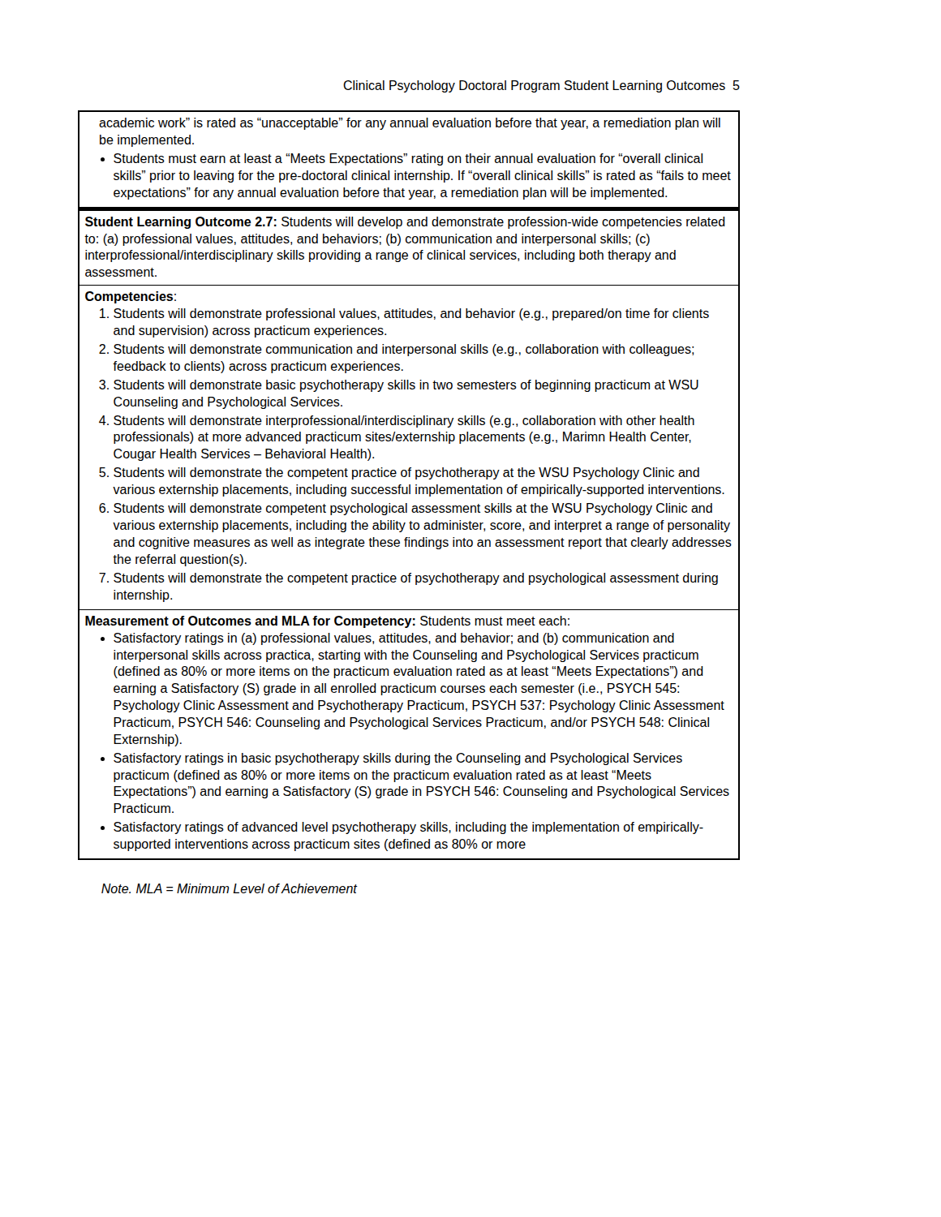Clinical Psychology Doctoral Program Student Learning Outcomes 5
| academic work” is rated as “unacceptable” for any annual evaluation before that year, a remediation plan will be implemented. Students must earn at least a “Meets Expectations” rating on their annual evaluation for “overall clinical skills” prior to leaving for the pre-doctoral clinical internship. If “overall clinical skills” is rated as “fails to meet expectations” for any annual evaluation before that year, a remediation plan will be implemented. |
| Student Learning Outcome 2.7: Students will develop and demonstrate profession-wide competencies related to: (a) professional values, attitudes, and behaviors; (b) communication and interpersonal skills; (c) interprofessional/interdisciplinary skills providing a range of clinical services, including both therapy and assessment. |
| Competencies : Students will demonstrate professional values, attitudes, and behavior (e.g., prepared/on time for clients and supervision) across practicum experiences. Students will demonstrate communication and interpersonal skills (e.g., collaboration with colleagues; feedback to clients) across practicum experiences. Students will demonstrate basic psychotherapy skills in two semesters of beginning practicum at WSU Counseling and Psychological Services. Students will demonstrate interprofessional/interdisciplinary skills (e.g., collaboration with other health professionals) at more advanced practicum sites/externship placements (e.g., Marimn Health Center, Cougar Health Services – Behavioral Health). Students will demonstrate the competent practice of psychotherapy at the WSU Psychology Clinic and various externship placements, including successful implementation of empirically-supported interventions. Students will demonstrate competent psychological assessment skills at the WSU Psychology Clinic and various externship placements, including the ability to administer, score, and interpret a range of personality and cognitive measures as well as integrate these findings into an assessment report that clearly addresses the referral question(s). Students will demonstrate the competent practice of psychotherapy and psychological assessment during internship. |
| Measurement of Outcomes and MLA for Competency: Students must meet each: Satisfactory ratings in (a) professional values, attitudes, and behavior; and (b) communication and interpersonal skills across practica, starting with the Counseling and Psychological Services practicum (defined as 80% or more items on the practicum evaluation rated as at least “Meets Expectations”) and earning a Satisfactory (S) grade in all enrolled practicum courses each semester (i.e., PSYCH 545: Psychology Clinic Assessment and Psychotherapy Practicum, PSYCH 537: Psychology Clinic Assessment Practicum, PSYCH 546: Counseling and Psychological Services Practicum, and/or PSYCH 548: Clinical Externship). Satisfactory ratings in basic psychotherapy skills during the Counseling and Psychological Services practicum (defined as 80% or more items on the practicum evaluation rated as at least “Meets Expectations”) and earning a Satisfactory (S) grade in PSYCH 546: Counseling and Psychological Services Practicum. Satisfactory ratings of advanced level psychotherapy skills, including the implementation of empirically-supported interventions across practicum sites (defined as 80% or more |
Note. MLA = Minimum Level of Achievement